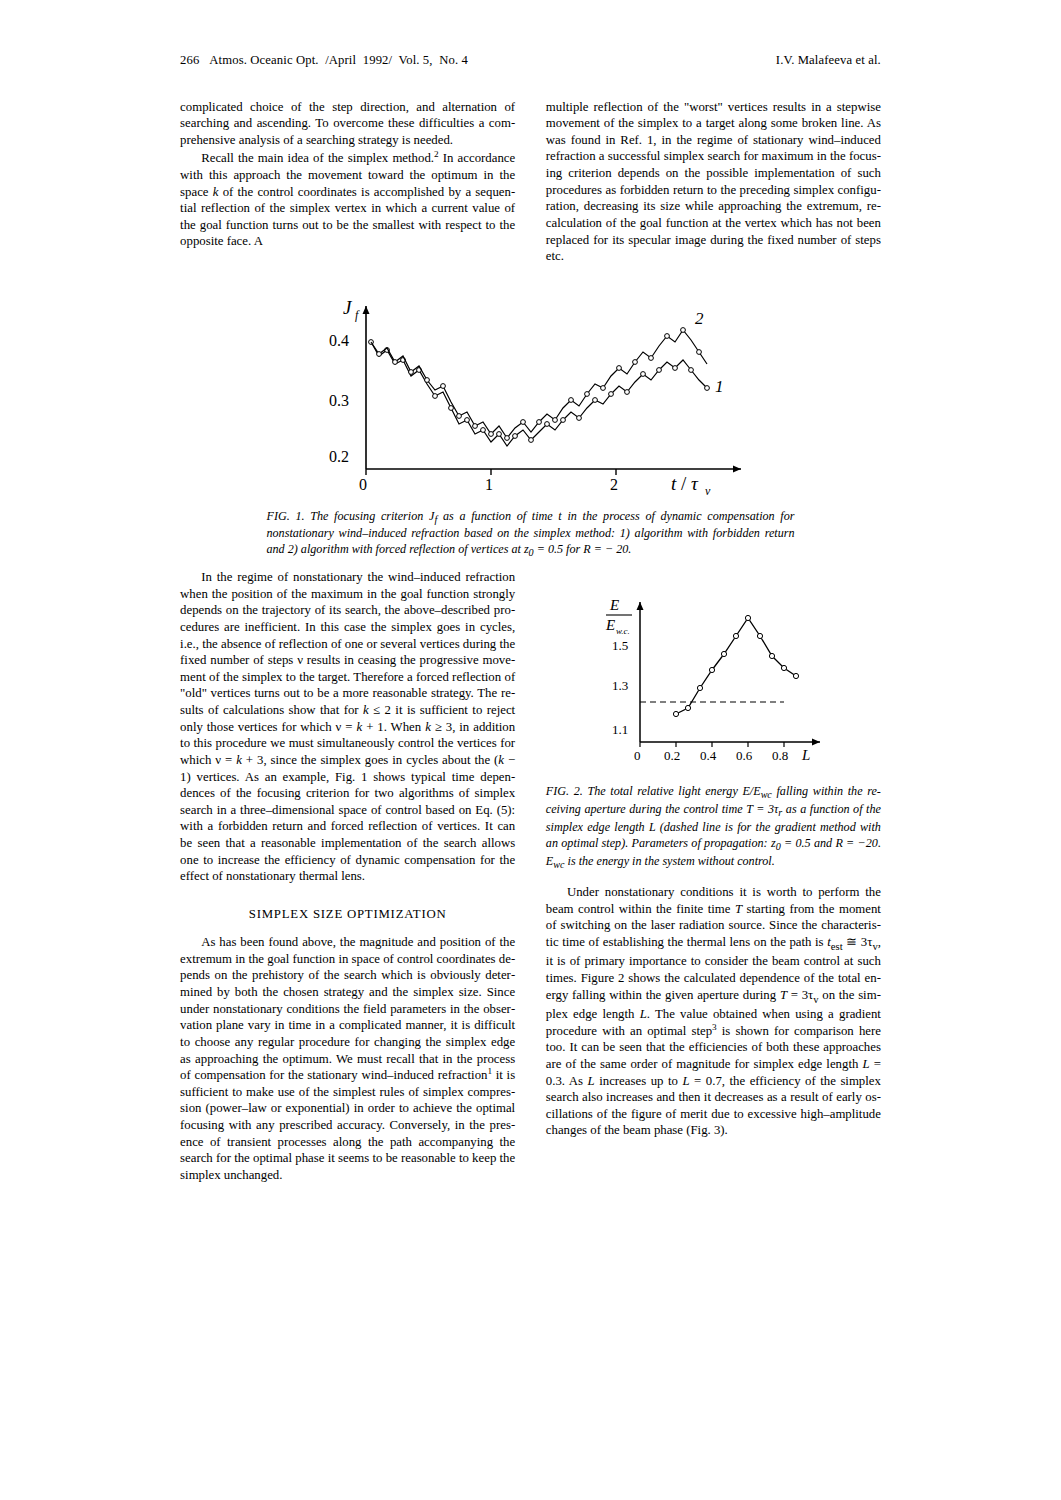266 Atmos. Oceanic Opt. /April 1992/ Vol. 5, No. 4
I.V. Malafeeva et al.
complicated choice of the step direction, and alternation of searching and ascending. To overcome these difficulties a comprehensive analysis of a searching strategy is needed.
Recall the main idea of the simplex method.2 In accordance with this approach the movement toward the optimum in the space k of the control coordinates is accomplished by a sequential reflection of the simplex vertex in which a current value of the goal function turns out to be the smallest with respect to the opposite face. A
multiple reflection of the "worst" vertices results in a stepwise movement of the simplex to a target along some broken line. As was found in Ref. 1, in the regime of stationary wind–induced refraction a successful simplex search for maximum in the focusing criterion depends on the possible implementation of such procedures as forbidden return to the preceding simplex configuration, decreasing its size while approaching the extremum, recalculation of the goal function at the vertex which has not been replaced for its specular image during the fixed number of steps etc.
J f 0.4 0.3 0.2 0 1 2 t / τ v 1 2
FIG. 1. The focusing criterion Jf as a function of time t in the process of dynamic compensation for nonstationary wind–induced refraction based on the simplex method: 1) algorithm with forbidden return and 2) algorithm with forced reflection of vertices at z0 = 0.5 for R = − 20.
In the regime of nonstationary the wind–induced refraction when the position of the maximum in the goal function strongly depends on the trajectory of its search, the above–described procedures are inefficient. In this case the simplex goes in cycles, i.e., the absence of reflection of one or several vertices during the fixed number of steps ν results in ceasing the progressive movement of the simplex to the target. Therefore a forced reflection of "old" vertices turns out to be a more reasonable strategy. The results of calculations show that for k ≤ 2 it is sufficient to reject only those vertices for which ν = k + 1. When k ≥ 3, in addition to this procedure we must simultaneously control the vertices for which ν = k + 3, since the simplex goes in cycles about the (k − 1) vertices. As an example, Fig. 1 shows typical time dependences of the focusing criterion for two algorithms of simplex search in a three–dimensional space of control based on Eq. (5): with a forbidden return and forced reflection of vertices. It can be seen that a reasonable implementation of the search allows one to increase the efficiency of dynamic compensation for the effect of nonstationary thermal lens.
Simplex size optimization
As has been found above, the magnitude and position of the extremum in the goal function in space of control coordinates depends on the prehistory of the search which is obviously determined by both the chosen strategy and the simplex size. Since under nonstationary conditions the field parameters in the observation plane vary in time in a complicated manner, it is difficult to choose any regular procedure for changing the simplex edge as approaching the optimum. We must recall that in the process of compensation for the stationary wind–induced refraction1 it is sufficient to make use of the simplest rules of simplex compression (power–law or exponential) in order to achieve the optimal focusing with any prescribed accuracy. Conversely, in the presence of transient processes along the path accompanying the search for the optimal phase it seems to be reasonable to keep the simplex unchanged.
E E w.c. 1.5 1.3 1.1 0 0.2 0.4 0.6 0.8 L
FIG. 2. The total relative light energy E/Ewc falling within the receiving aperture during the control time T = 3τr as a function of the simplex edge length L (dashed line is for the gradient method with an optimal step). Parameters of propagation: z0 = 0.5 and R = −20. Ewc is the energy in the system without control.
Under nonstationary conditions it is worth to perform the beam control within the finite time T starting from the moment of switching on the laser radiation source. Since the characteristic time of establishing the thermal lens on the path is test ≅ 3τv, it is of primary importance to consider the beam control at such times. Figure 2 shows the calculated dependence of the total energy falling within the given aperture during T = 3τv on the simplex edge length L. The value obtained when using a gradient procedure with an optimal step3 is shown for comparison here too. It can be seen that the efficiencies of both these approaches are of the same order of magnitude for simplex edge length L = 0.3. As L increases up to L = 0.7, the efficiency of the simplex search also increases and then it decreases as a result of early oscillations of the figure of merit due to excessive high–amplitude changes of the beam phase (Fig. 3).